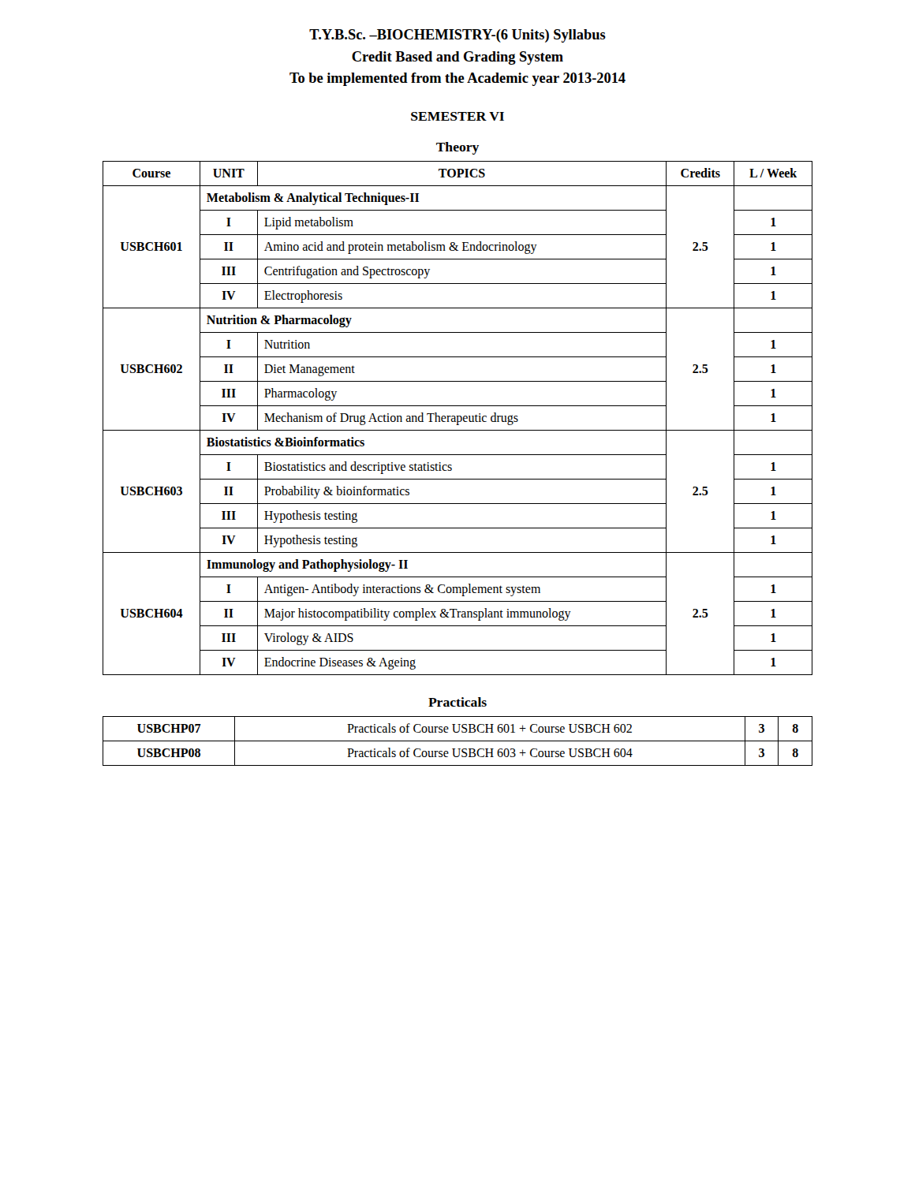T.Y.B.Sc. –BIOCHEMISTRY-(6 Units) Syllabus
Credit Based and Grading System
To be implemented from the Academic year 2013-2014
SEMESTER VI
Theory
| Course | UNIT | TOPICS | Credits | L / Week |
| --- | --- | --- | --- | --- |
| USBCH601 | Metabolism & Analytical Techniques-II | 2.5 | |
| I | Lipid metabolism | 1 |
| II | Amino acid and protein metabolism & Endocrinology | 1 |
| III | Centrifugation and Spectroscopy | 1 |
| IV | Electrophoresis | 1 |
| USBCH602 | Nutrition & Pharmacology | 2.5 | |
| I | Nutrition | 1 |
| II | Diet Management | 1 |
| III | Pharmacology | 1 |
| IV | Mechanism of Drug Action and Therapeutic drugs | 1 |
| USBCH603 | Biostatistics &Bioinformatics | 2.5 | |
| I | Biostatistics and descriptive statistics | 1 |
| II | Probability & bioinformatics | 1 |
| III | Hypothesis testing | 1 |
| IV | Hypothesis testing | 1 |
| USBCH604 | Immunology and Pathophysiology- II | 2.5 | |
| I | Antigen- Antibody interactions & Complement system | 1 |
| II | Major histocompatibility complex &Transplant immunology | 1 |
| III | Virology & AIDS | 1 |
| IV | Endocrine Diseases & Ageing | 1 |
Practicals
| USBCHP07 | Practicals of Course USBCH 601 + Course USBCH 602 | 3 | 8 |
| USBCHP08 | Practicals of Course USBCH 603 + Course USBCH 604 | 3 | 8 |